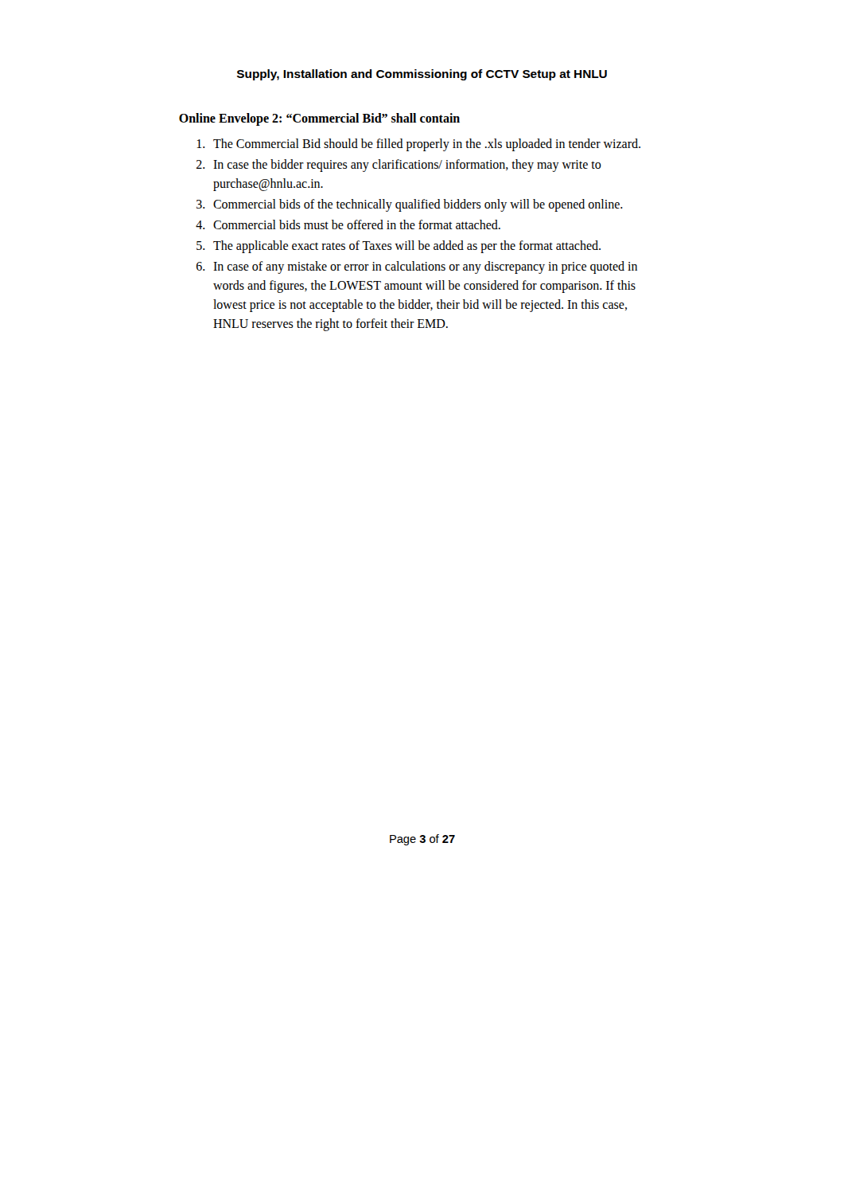Supply, Installation and Commissioning of CCTV Setup at HNLU
Online Envelope 2: “Commercial Bid” shall contain
The Commercial Bid should be filled properly in the .xls uploaded in tender wizard.
In case the bidder requires any clarifications/ information, they may write to purchase@hnlu.ac.in.
Commercial bids of the technically qualified bidders only will be opened online.
Commercial bids must be offered in the format attached.
The applicable exact rates of Taxes will be added as per the format attached.
In case of any mistake or error in calculations or any discrepancy in price quoted in words and figures, the LOWEST amount will be considered for comparison. If this lowest price is not acceptable to the bidder, their bid will be rejected. In this case, HNLU reserves the right to forfeit their EMD.
Page 3 of 27